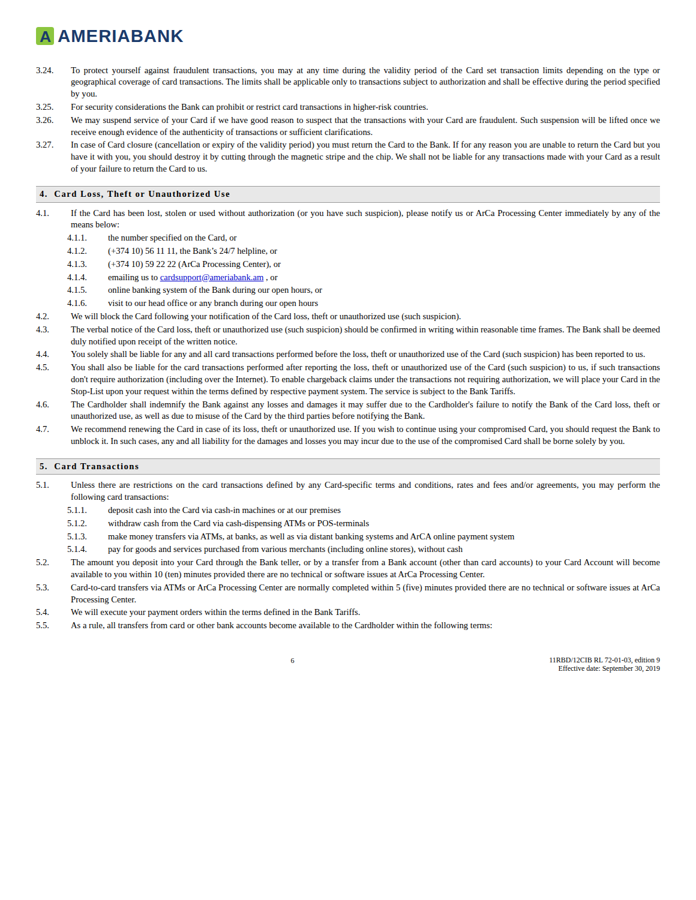AMERIABANK
3.24.
To protect yourself against fraudulent transactions, you may at any time during the validity period of the Card set transaction limits depending on the type or geographical coverage of card transactions. The limits shall be applicable only to transactions subject to authorization and shall be effective during the period specified by you.
3.25.
For security considerations the Bank can prohibit or restrict card transactions in higher-risk countries.
3.26.
We may suspend service of your Card if we have good reason to suspect that the transactions with your Card are fraudulent. Such suspension will be lifted once we receive enough evidence of the authenticity of transactions or sufficient clarifications.
3.27.
In case of Card closure (cancellation or expiry of the validity period) you must return the Card to the Bank. If for any reason you are unable to return the Card but you have it with you, you should destroy it by cutting through the magnetic stripe and the chip. We shall not be liable for any transactions made with your Card as a result of your failure to return the Card to us.
4. Card Loss, Theft or Unauthorized Use
4.1.
If the Card has been lost, stolen or used without authorization (or you have such suspicion), please notify us or ArCa Processing Center immediately by any of the means below:
4.1.1.
the number specified on the Card, or
4.1.2.
(+374 10) 56 11 11, the Bank’s 24/7 helpline, or
4.1.3.
(+374 10) 59 22 22 (ArCa Processing Center), or
4.1.4.
emailing us to cardsupport@ameriabank.am , or
4.1.5.
online banking system of the Bank during our open hours, or
4.1.6.
visit to our head office or any branch during our open hours
4.2.
We will block the Card following your notification of the Card loss, theft or unauthorized use (such suspicion).
4.3.
The verbal notice of the Card loss, theft or unauthorized use (such suspicion) should be confirmed in writing within reasonable time frames. The Bank shall be deemed duly notified upon receipt of the written notice.
4.4.
You solely shall be liable for any and all card transactions performed before the loss, theft or unauthorized use of the Card (such suspicion) has been reported to us.
4.5.
You shall also be liable for the card transactions performed after reporting the loss, theft or unauthorized use of the Card (such suspicion) to us, if such transactions don't require authorization (including over the Internet). To enable chargeback claims under the transactions not requiring authorization, we will place your Card in the Stop-List upon your request within the terms defined by respective payment system. The service is subject to the Bank Tariffs.
4.6.
The Cardholder shall indemnify the Bank against any losses and damages it may suffer due to the Cardholder's failure to notify the Bank of the Card loss, theft or unauthorized use, as well as due to misuse of the Card by the third parties before notifying the Bank.
4.7.
We recommend renewing the Card in case of its loss, theft or unauthorized use. If you wish to continue using your compromised Card, you should request the Bank to unblock it. In such cases, any and all liability for the damages and losses you may incur due to the use of the compromised Card shall be borne solely by you.
5. Card Transactions
5.1.
Unless there are restrictions on the card transactions defined by any Card-specific terms and conditions, rates and fees and/or agreements, you may perform the following card transactions:
5.1.1.
deposit cash into the Card via cash-in machines or at our premises
5.1.2.
withdraw cash from the Card via cash-dispensing ATMs or POS-terminals
5.1.3.
make money transfers via ATMs, at banks, as well as via distant banking systems and ArCA online payment system
5.1.4.
pay for goods and services purchased from various merchants (including online stores), without cash
5.2.
The amount you deposit into your Card through the Bank teller, or by a transfer from a Bank account (other than card accounts) to your Card Account will become available to you within 10 (ten) minutes provided there are no technical or software issues at ArCa Processing Center.
5.3.
Card-to-card transfers via ATMs or ArCa Processing Center are normally completed within 5 (five) minutes provided there are no technical or software issues at ArCa Processing Center.
5.4.
We will execute your payment orders within the terms defined in the Bank Tariffs.
5.5.
As a rule, all transfers from card or other bank accounts become available to the Cardholder within the following terms:
6
11RBD/12CIB RL 72-01-03, edition 9
Effective date: September 30, 2019